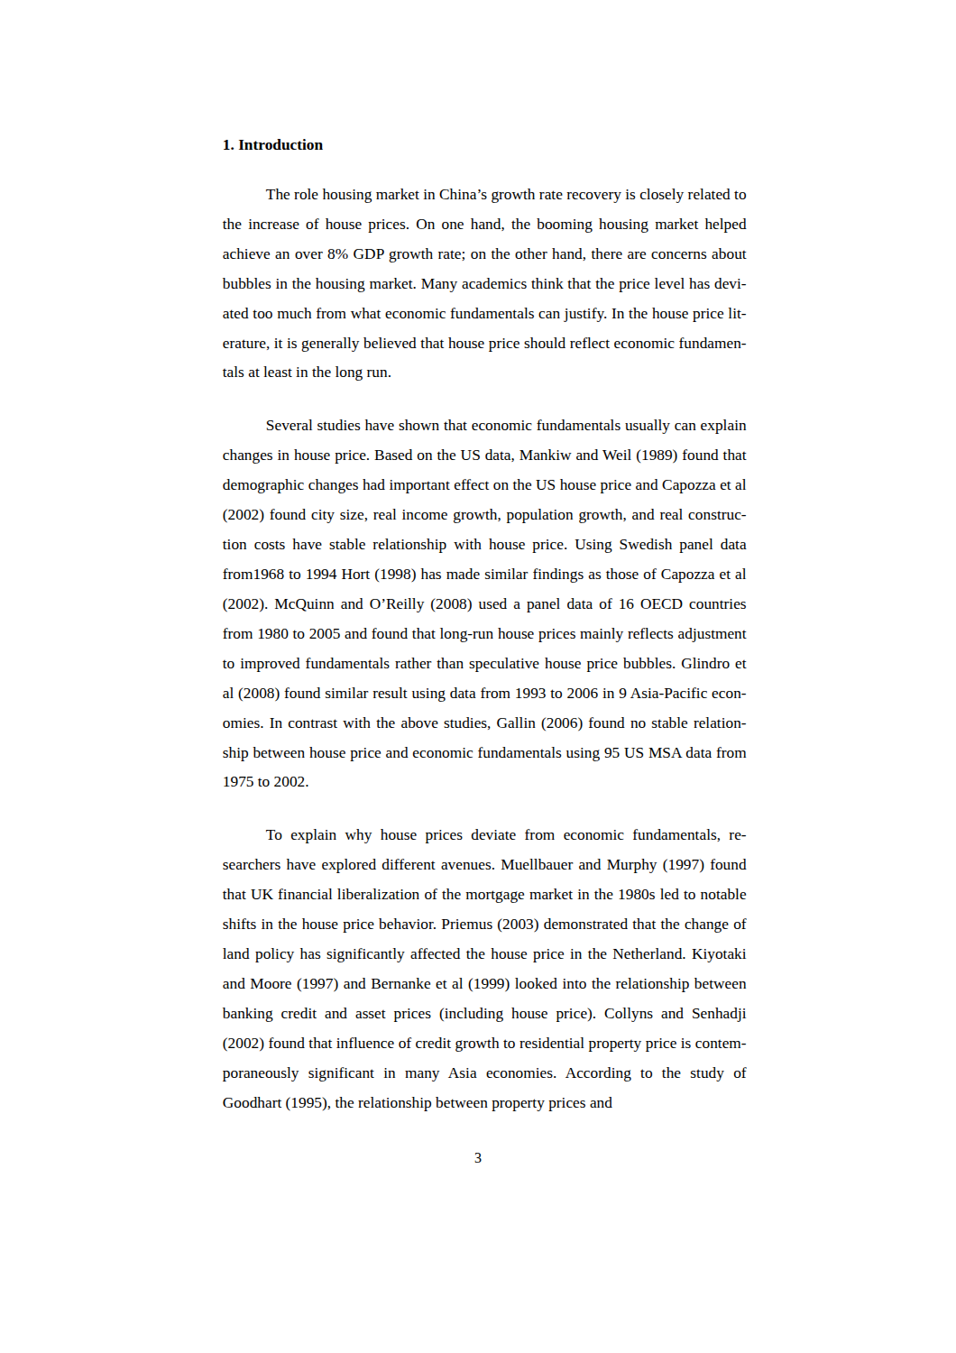1. Introduction
The role housing market in China’s growth rate recovery is closely related to the increase of house prices. On one hand, the booming housing market helped achieve an over 8% GDP growth rate; on the other hand, there are concerns about bubbles in the housing market. Many academics think that the price level has deviated too much from what economic fundamentals can justify. In the house price literature, it is generally believed that house price should reflect economic fundamentals at least in the long run.
Several studies have shown that economic fundamentals usually can explain changes in house price. Based on the US data, Mankiw and Weil (1989) found that demographic changes had important effect on the US house price and Capozza et al (2002) found city size, real income growth, population growth, and real construction costs have stable relationship with house price. Using Swedish panel data from1968 to 1994 Hort (1998) has made similar findings as those of Capozza et al (2002). McQuinn and O’Reilly (2008) used a panel data of 16 OECD countries from 1980 to 2005 and found that long-run house prices mainly reflects adjustment to improved fundamentals rather than speculative house price bubbles. Glindro et al (2008) found similar result using data from 1993 to 2006 in 9 Asia-Pacific economies. In contrast with the above studies, Gallin (2006) found no stable relationship between house price and economic fundamentals using 95 US MSA data from 1975 to 2002.
To explain why house prices deviate from economic fundamentals, researchers have explored different avenues. Muellbauer and Murphy (1997) found that UK financial liberalization of the mortgage market in the 1980s led to notable shifts in the house price behavior. Priemus (2003) demonstrated that the change of land policy has significantly affected the house price in the Netherland. Kiyotaki and Moore (1997) and Bernanke et al (1999) looked into the relationship between banking credit and asset prices (including house price). Collyns and Senhadji (2002) found that influence of credit growth to residential property price is contemporaneously significant in many Asia economies. According to the study of Goodhart (1995), the relationship between property prices and
3